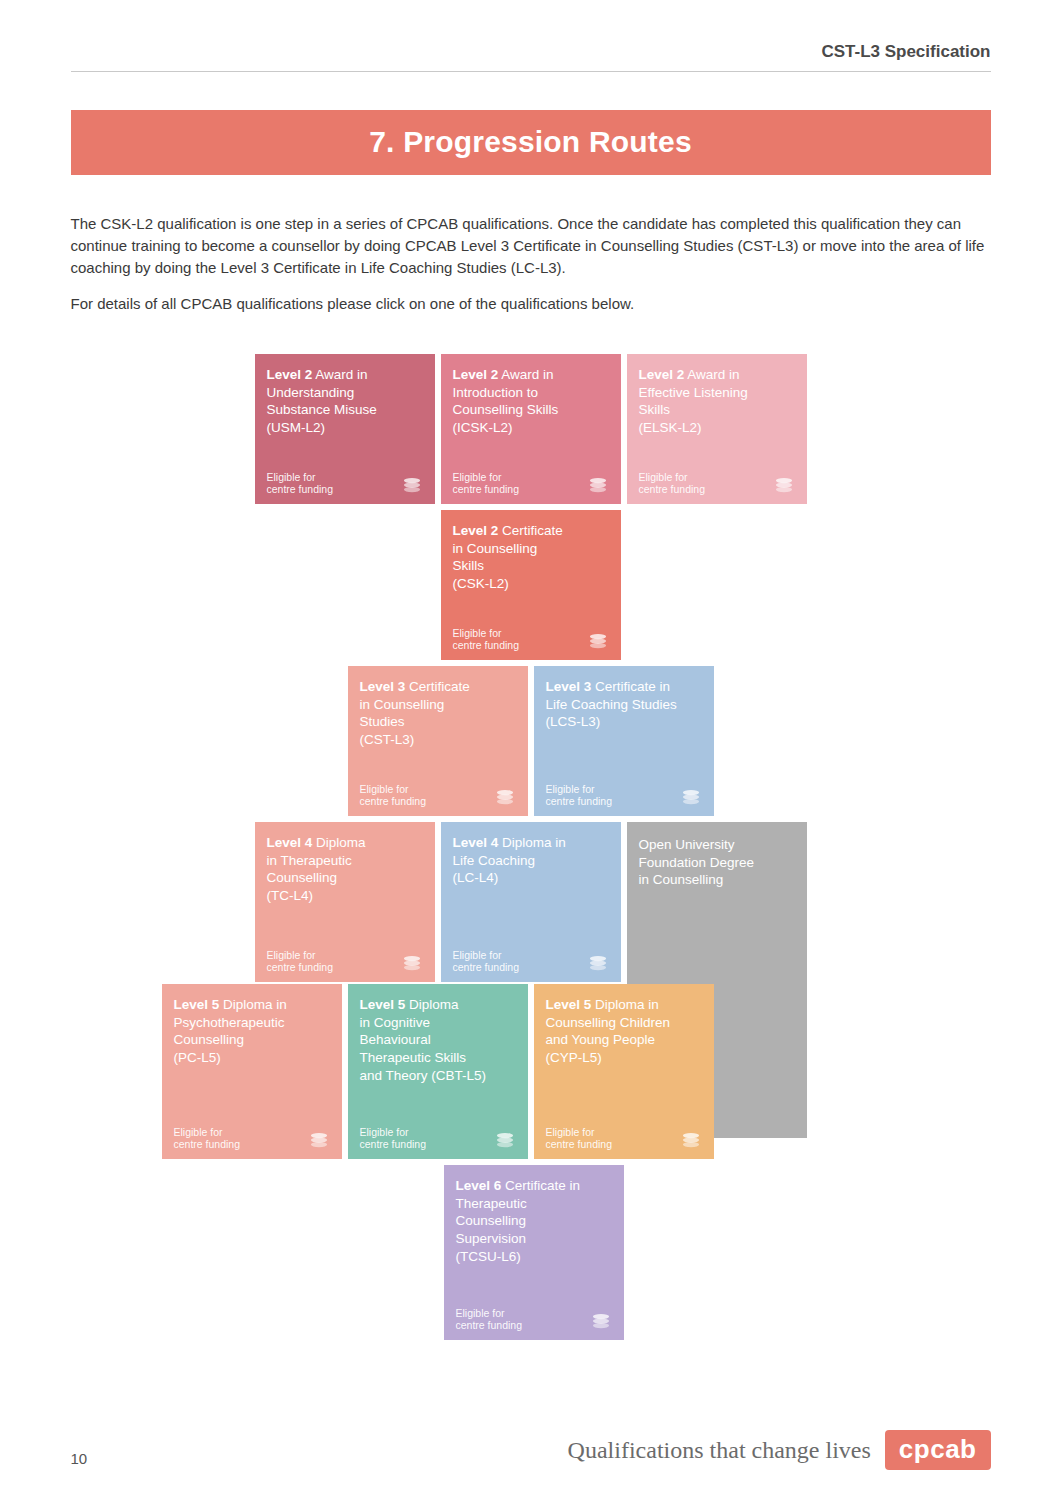CST-L3 Specification
7. Progression Routes
The CSK-L2 qualification is one step in a series of CPCAB qualifications. Once the candidate has completed this qualification they can continue training to become a counsellor by doing CPCAB Level 3 Certificate in Counselling Studies (CST-L3) or move into the area of life coaching by doing the Level 3 Certificate in Life Coaching Studies (LC-L3).
For details of all CPCAB qualifications please click on one of the qualifications below.
Level 2 Award in
Understanding
Substance Misuse
(USM-L2)
Eligible for
centre funding
Level 2 Award in
Introduction to
Counselling Skills
(ICSK-L2)
Eligible for
centre funding
Level 2 Award in
Effective Listening
Skills
(ELSK-L2)
Eligible for
centre funding
Level 2 Certificate
in Counselling
Skills
(CSK-L2)
Eligible for
centre funding
Level 3 Certificate
in Counselling
Studies
(CST-L3)
Eligible for
centre funding
Level 3 Certificate in
Life Coaching Studies
(LCS-L3)
Eligible for
centre funding
Level 4 Diploma
in Therapeutic
Counselling
(TC-L4)
Eligible for
centre funding
Level 4 Diploma in
Life Coaching
(LC-L4)
Eligible for
centre funding
Open University
Foundation Degree
in Counselling
Level 5 Diploma in
Psychotherapeutic
Counselling
(PC-L5)
Eligible for
centre funding
Level 5 Diploma
in Cognitive
Behavioural
Therapeutic Skills
and Theory (CBT-L5)
Eligible for
centre funding
Level 5 Diploma in
Counselling Children
and Young People
(CYP-L5)
Eligible for
centre funding
Level 6 Certificate in
Therapeutic
Counselling
Supervision
(TCSU-L6)
Eligible for
centre funding
10
Qualifications that change lives cpcab